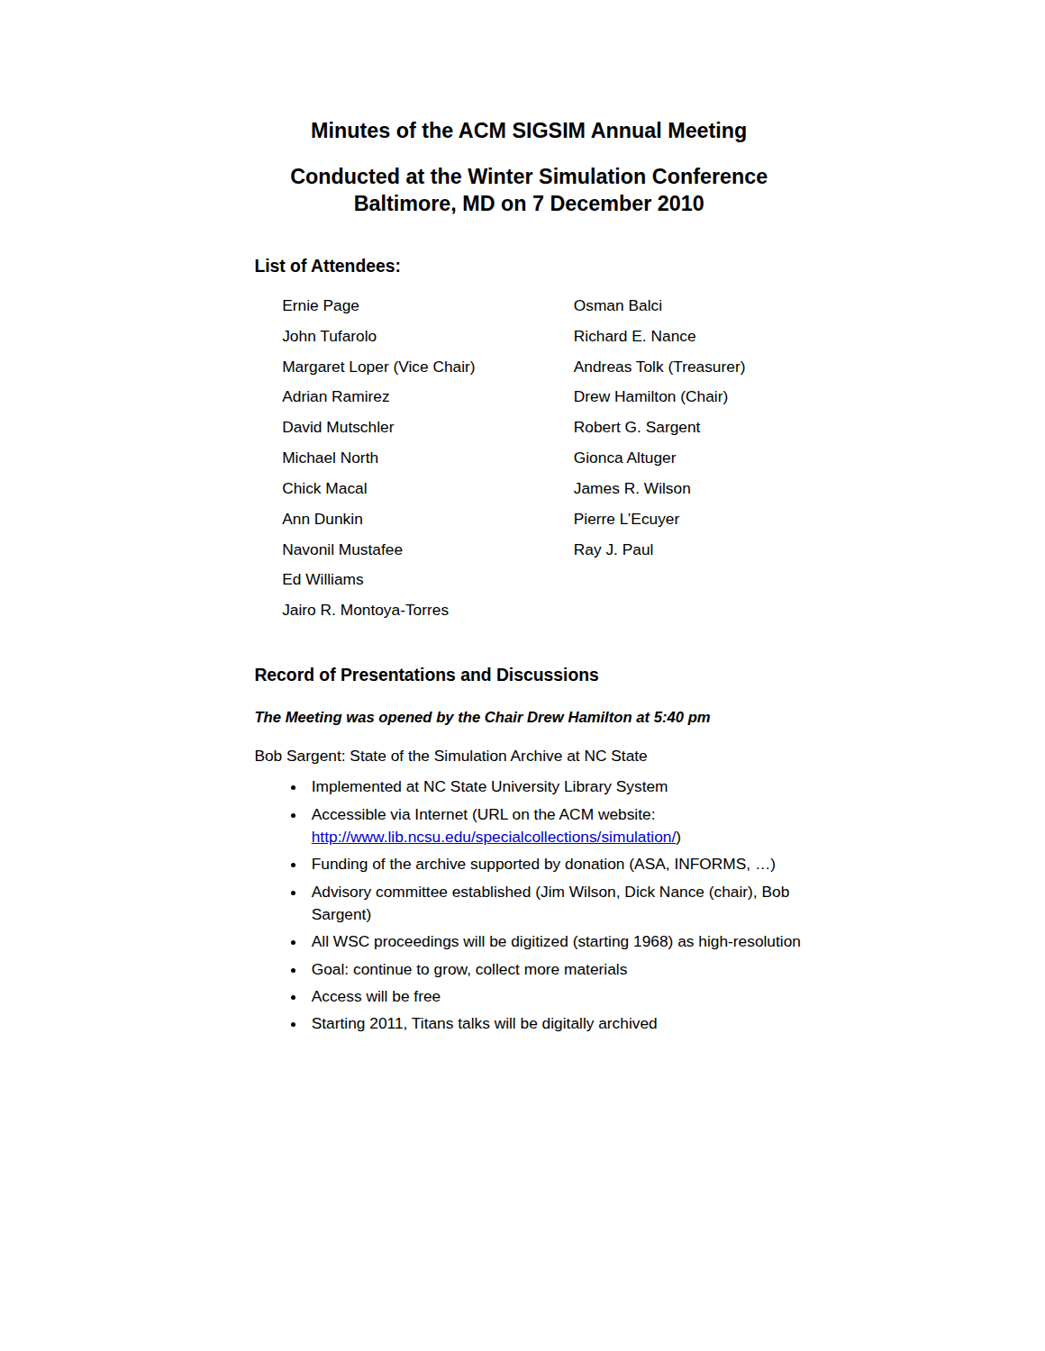Minutes of the ACM SIGSIM Annual Meeting Conducted at the Winter Simulation Conference Baltimore, MD on 7 December 2010
List of Attendees:
| Ernie Page | Osman Balci |
| John Tufarolo | Richard E. Nance |
| Margaret Loper (Vice Chair) | Andreas Tolk (Treasurer) |
| Adrian Ramirez | Drew Hamilton (Chair) |
| David Mutschler | Robert G. Sargent |
| Michael North | Gionca Altuger |
| Chick Macal | James R. Wilson |
| Ann Dunkin | Pierre L’Ecuyer |
| Navonil Mustafee | Ray J. Paul |
| Ed Williams | |
| Jairo R. Montoya-Torres | |
Record of Presentations and Discussions
The Meeting was opened by the Chair Drew Hamilton at 5:40 pm
Bob Sargent: State of the Simulation Archive at NC State
Implemented at NC State University Library System
Accessible via Internet (URL on the ACM website:
http://www.lib.ncsu.edu/specialcollections/simulation/)
Funding of the archive supported by donation (ASA, INFORMS, …)
Advisory committee established (Jim Wilson, Dick Nance (chair), Bob Sargent)
All WSC proceedings will be digitized (starting 1968) as high-resolution
Goal: continue to grow, collect more materials
Access will be free
Starting 2011, Titans talks will be digitally archived